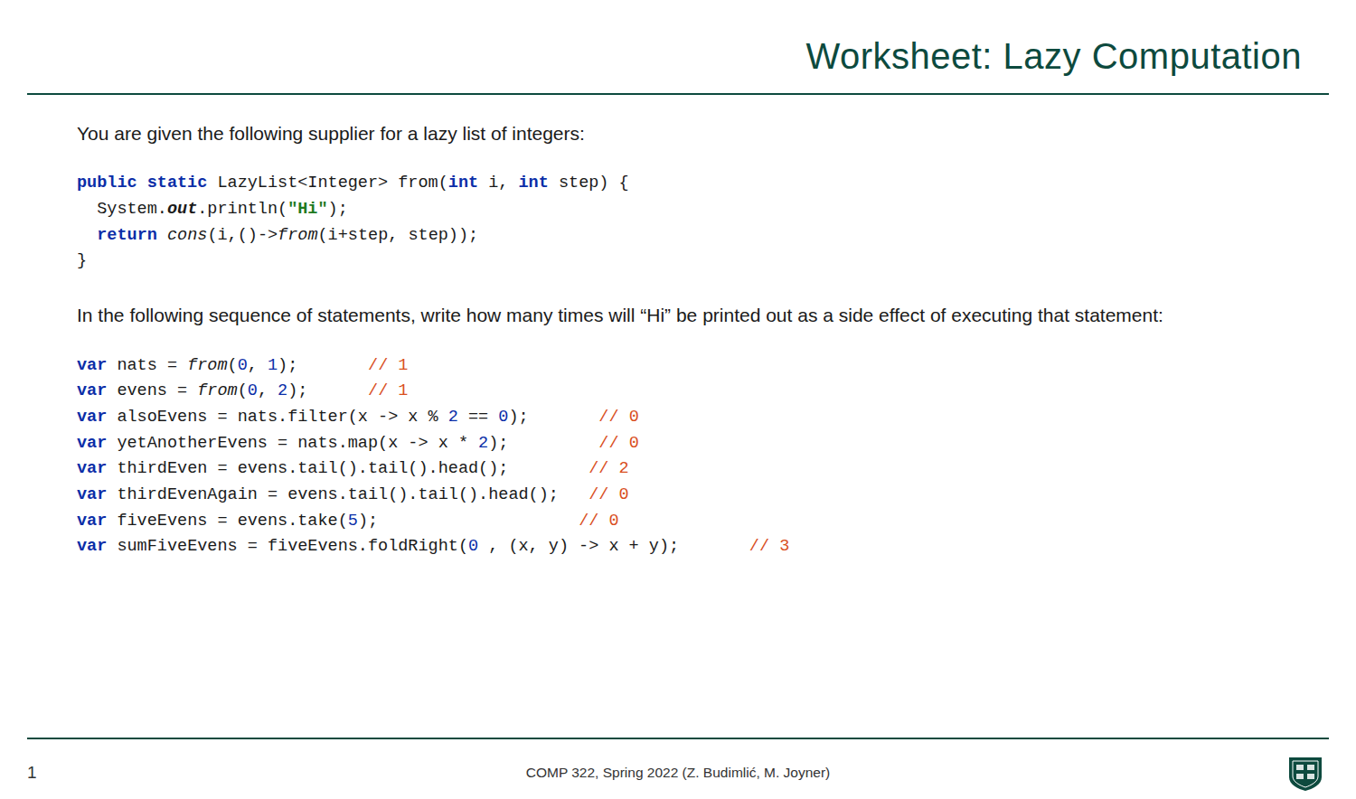Worksheet: Lazy Computation
You are given the following supplier for a lazy list of integers:
public static LazyList<Integer> from(int i, int step) {
  System.out.println("Hi");
  return cons(i,()->from(i+step, step));
}
In the following sequence of statements, write how many times will “Hi” be printed out as a side effect of executing that statement:
var nats = from(0, 1);       // 1
var evens = from(0, 2);      // 1
var alsoEvens = nats.filter(x -> x % 2 == 0);       // 0
var yetAnotherEvens = nats.map(x -> x * 2);         // 0
var thirdEven = evens.tail().tail().head();        // 2
var thirdEvenAgain = evens.tail().tail().head();   // 0
var fiveEvens = evens.take(5);                    // 0
var sumFiveEvens = fiveEvens.foldRight(0 , (x, y) -> x + y);       // 3
1
COMP 322, Spring 2022 (Z. Budimlić, M. Joyner)